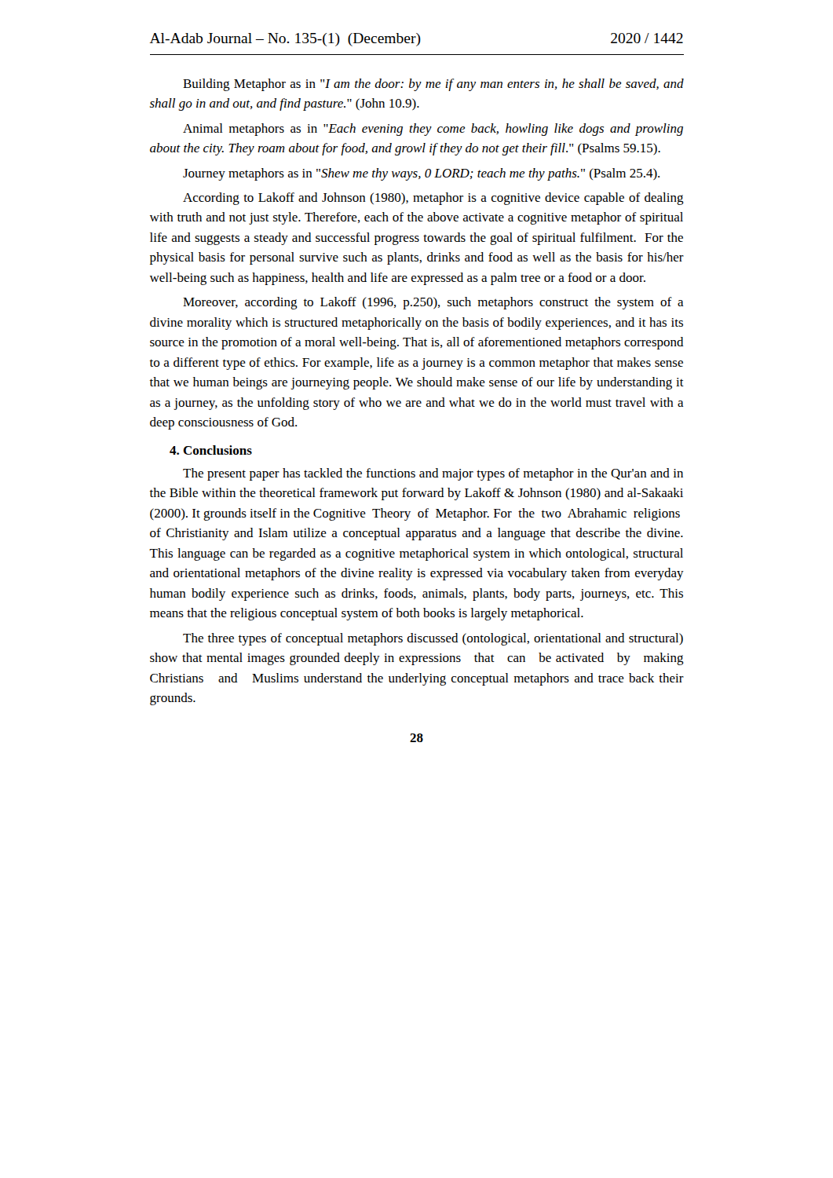Al-Adab Journal – No. 135-(1) (December) 2020 / 1442
Building Metaphor as in "I am the door: by me if any man enters in, he shall be saved, and shall go in and out, and find pasture." (John 10.9).
Animal metaphors as in "Each evening they come back, howling like dogs and prowling about the city. They roam about for food, and growl if they do not get their fill." (Psalms 59.15).
Journey metaphors as in "Shew me thy ways, 0 LORD; teach me thy paths." (Psalm 25.4).
According to Lakoff and Johnson (1980), metaphor is a cognitive device capable of dealing with truth and not just style. Therefore, each of the above activate a cognitive metaphor of spiritual life and suggests a steady and successful progress towards the goal of spiritual fulfilment. For the physical basis for personal survive such as plants, drinks and food as well as the basis for his/her well-being such as happiness, health and life are expressed as a palm tree or a food or a door.
Moreover, according to Lakoff (1996, p.250), such metaphors construct the system of a divine morality which is structured metaphorically on the basis of bodily experiences, and it has its source in the promotion of a moral well-being. That is, all of aforementioned metaphors correspond to a different type of ethics. For example, life as a journey is a common metaphor that makes sense that we human beings are journeying people. We should make sense of our life by understanding it as a journey, as the unfolding story of who we are and what we do in the world must travel with a deep consciousness of God.
4. Conclusions
The present paper has tackled the functions and major types of metaphor in the Qur'an and in the Bible within the theoretical framework put forward by Lakoff & Johnson (1980) and al-Sakaaki (2000). It grounds itself in the Cognitive Theory of Metaphor. For the two Abrahamic religions of Christianity and Islam utilize a conceptual apparatus and a language that describe the divine. This language can be regarded as a cognitive metaphorical system in which ontological, structural and orientational metaphors of the divine reality is expressed via vocabulary taken from everyday human bodily experience such as drinks, foods, animals, plants, body parts, journeys, etc. This means that the religious conceptual system of both books is largely metaphorical.
The three types of conceptual metaphors discussed (ontological, orientational and structural) show that mental images grounded deeply in expressions that can be activated by making Christians and Muslims understand the underlying conceptual metaphors and trace back their grounds.
28